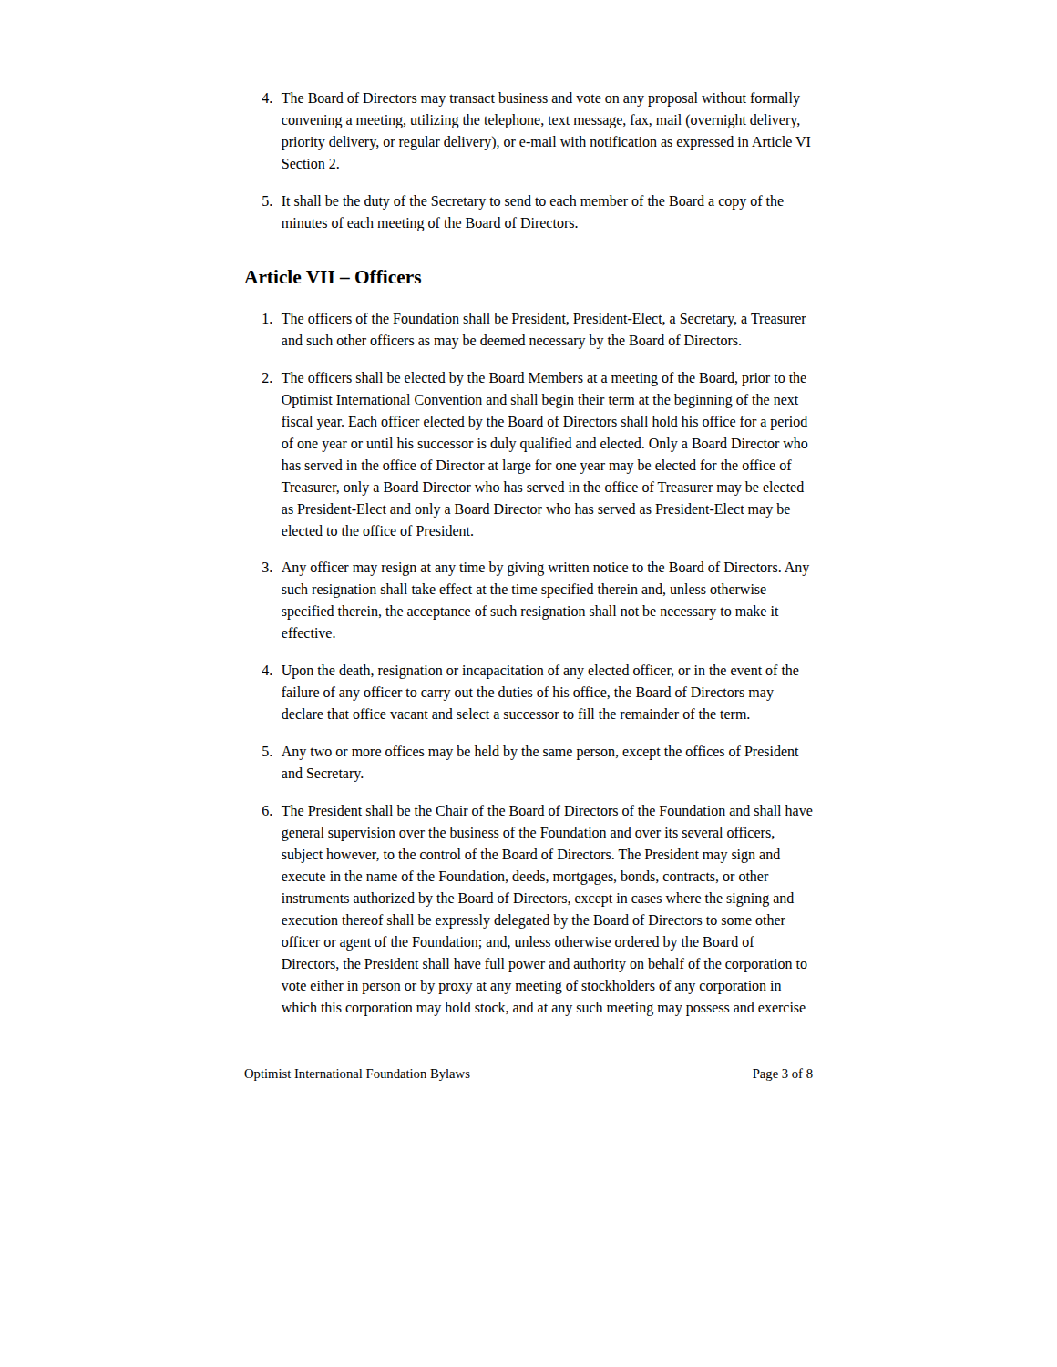The Board of Directors may transact business and vote on any proposal without formally convening a meeting, utilizing the telephone, text message, fax, mail (overnight delivery, priority delivery, or regular delivery), or e-mail with notification as expressed in Article VI Section 2.
It shall be the duty of the Secretary to send to each member of the Board a copy of the minutes of each meeting of the Board of Directors.
Article VII – Officers
The officers of the Foundation shall be President, President-Elect, a Secretary, a Treasurer and such other officers as may be deemed necessary by the Board of Directors.
The officers shall be elected by the Board Members at a meeting of the Board, prior to the Optimist International Convention and shall begin their term at the beginning of the next fiscal year. Each officer elected by the Board of Directors shall hold his office for a period of one year or until his successor is duly qualified and elected. Only a Board Director who has served in the office of Director at large for one year may be elected for the office of Treasurer, only a Board Director who has served in the office of Treasurer may be elected as President-Elect and only a Board Director who has served as President-Elect may be elected to the office of President.
Any officer may resign at any time by giving written notice to the Board of Directors. Any such resignation shall take effect at the time specified therein and, unless otherwise specified therein, the acceptance of such resignation shall not be necessary to make it effective.
Upon the death, resignation or incapacitation of any elected officer, or in the event of the failure of any officer to carry out the duties of his office, the Board of Directors may declare that office vacant and select a successor to fill the remainder of the term.
Any two or more offices may be held by the same person, except the offices of President and Secretary.
The President shall be the Chair of the Board of Directors of the Foundation and shall have general supervision over the business of the Foundation and over its several officers, subject however, to the control of the Board of Directors. The President may sign and execute in the name of the Foundation, deeds, mortgages, bonds, contracts, or other instruments authorized by the Board of Directors, except in cases where the signing and execution thereof shall be expressly delegated by the Board of Directors to some other officer or agent of the Foundation; and, unless otherwise ordered by the Board of Directors, the President shall have full power and authority on behalf of the corporation to vote either in person or by proxy at any meeting of stockholders of any corporation in which this corporation may hold stock, and at any such meeting may possess and exercise
Optimist International Foundation Bylaws Page 3 of 8